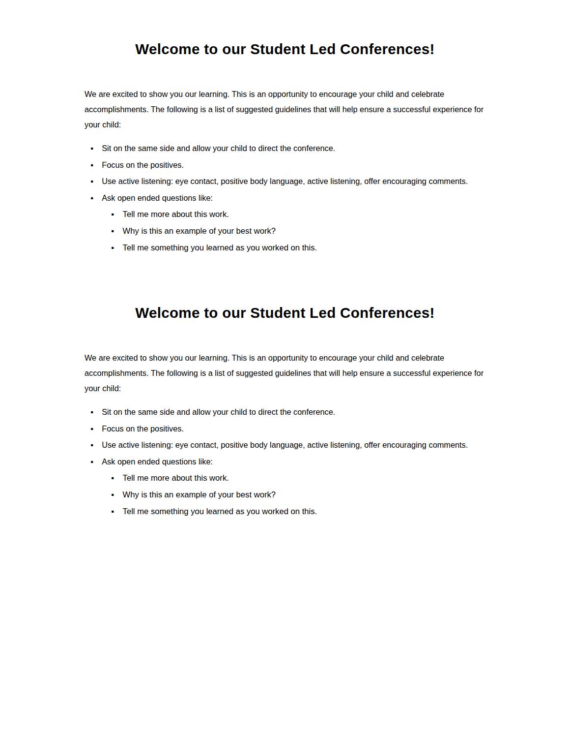Welcome to our Student Led Conferences!
We are excited to show you our learning. This is an opportunity to encourage your child and celebrate accomplishments. The following is a list of suggested guidelines that will help ensure a successful experience for your child:
Sit on the same side and allow your child to direct the conference.
Focus on the positives.
Use active listening: eye contact, positive body language, active listening, offer encouraging comments.
Ask open ended questions like:
Tell me more about this work.
Why is this an example of your best work?
Tell me something you learned as you worked on this.
Welcome to our Student Led Conferences!
We are excited to show you our learning. This is an opportunity to encourage your child and celebrate accomplishments. The following is a list of suggested guidelines that will help ensure a successful experience for your child:
Sit on the same side and allow your child to direct the conference.
Focus on the positives.
Use active listening: eye contact, positive body language, active listening, offer encouraging comments.
Ask open ended questions like:
Tell me more about this work.
Why is this an example of your best work?
Tell me something you learned as you worked on this.